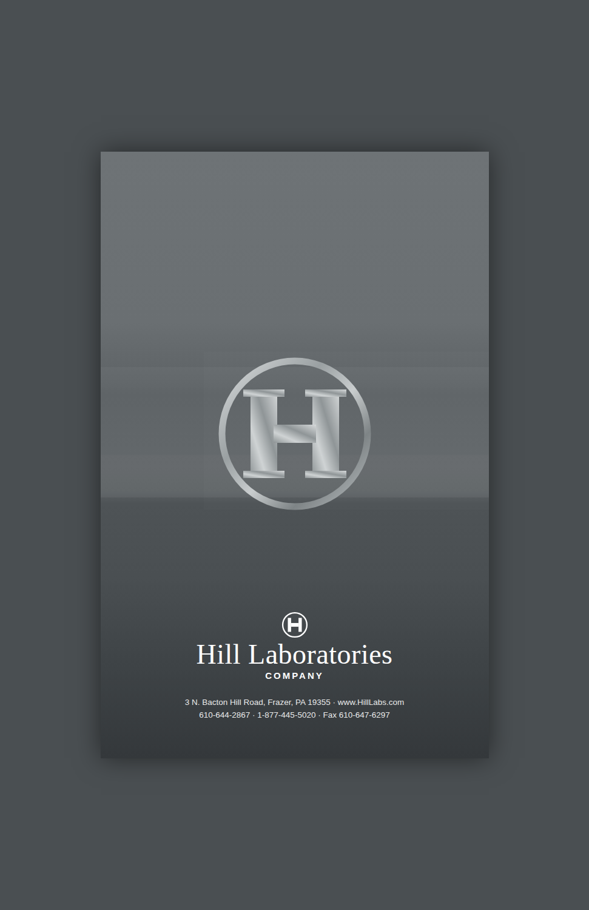Hill Laboratories
COMPANY
3 N. Bacton Hill Road, Frazer, PA 19355 · www.HillLabs.com
610-644-2867 · 1-877-445-5020 · Fax 610-647-6297